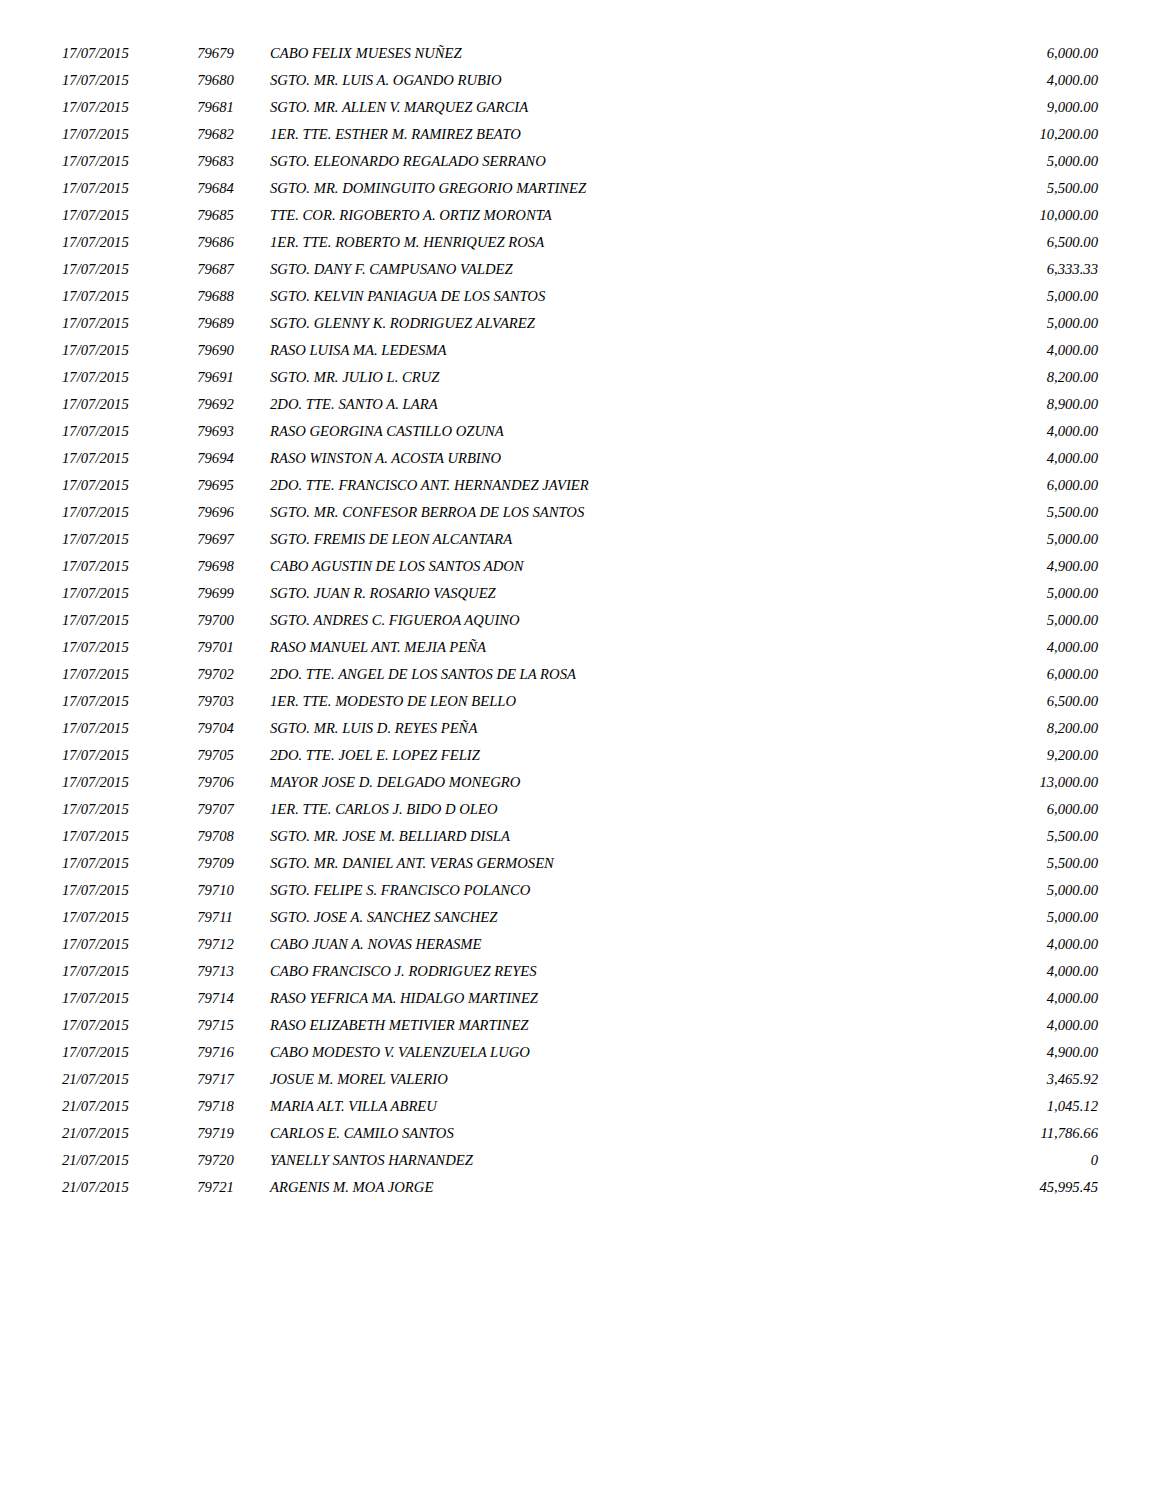| 17/07/2015 | 79679 | CABO FELIX MUESES NUÑEZ | 6,000.00 |
| 17/07/2015 | 79680 | SGTO. MR. LUIS A. OGANDO RUBIO | 4,000.00 |
| 17/07/2015 | 79681 | SGTO. MR. ALLEN V. MARQUEZ GARCIA | 9,000.00 |
| 17/07/2015 | 79682 | 1ER. TTE. ESTHER M. RAMIREZ BEATO | 10,200.00 |
| 17/07/2015 | 79683 | SGTO. ELEONARDO REGALADO SERRANO | 5,000.00 |
| 17/07/2015 | 79684 | SGTO. MR. DOMINGUITO GREGORIO MARTINEZ | 5,500.00 |
| 17/07/2015 | 79685 | TTE. COR. RIGOBERTO A. ORTIZ MORONTA | 10,000.00 |
| 17/07/2015 | 79686 | 1ER. TTE. ROBERTO M. HENRIQUEZ ROSA | 6,500.00 |
| 17/07/2015 | 79687 | SGTO. DANY F. CAMPUSANO VALDEZ | 6,333.33 |
| 17/07/2015 | 79688 | SGTO. KELVIN PANIAGUA DE LOS SANTOS | 5,000.00 |
| 17/07/2015 | 79689 | SGTO. GLENNY K. RODRIGUEZ ALVAREZ | 5,000.00 |
| 17/07/2015 | 79690 | RASO LUISA MA. LEDESMA | 4,000.00 |
| 17/07/2015 | 79691 | SGTO. MR. JULIO L. CRUZ | 8,200.00 |
| 17/07/2015 | 79692 | 2DO. TTE. SANTO A. LARA | 8,900.00 |
| 17/07/2015 | 79693 | RASO GEORGINA CASTILLO OZUNA | 4,000.00 |
| 17/07/2015 | 79694 | RASO WINSTON A. ACOSTA URBINO | 4,000.00 |
| 17/07/2015 | 79695 | 2DO. TTE. FRANCISCO ANT. HERNANDEZ JAVIER | 6,000.00 |
| 17/07/2015 | 79696 | SGTO. MR. CONFESOR BERROA DE LOS SANTOS | 5,500.00 |
| 17/07/2015 | 79697 | SGTO. FREMIS DE LEON ALCANTARA | 5,000.00 |
| 17/07/2015 | 79698 | CABO AGUSTIN DE LOS SANTOS ADON | 4,900.00 |
| 17/07/2015 | 79699 | SGTO. JUAN R. ROSARIO VASQUEZ | 5,000.00 |
| 17/07/2015 | 79700 | SGTO. ANDRES C. FIGUEROA AQUINO | 5,000.00 |
| 17/07/2015 | 79701 | RASO MANUEL ANT. MEJIA PEÑA | 4,000.00 |
| 17/07/2015 | 79702 | 2DO. TTE. ANGEL DE LOS SANTOS DE LA ROSA | 6,000.00 |
| 17/07/2015 | 79703 | 1ER. TTE. MODESTO DE LEON BELLO | 6,500.00 |
| 17/07/2015 | 79704 | SGTO. MR. LUIS D. REYES PEÑA | 8,200.00 |
| 17/07/2015 | 79705 | 2DO. TTE. JOEL E. LOPEZ FELIZ | 9,200.00 |
| 17/07/2015 | 79706 | MAYOR JOSE D. DELGADO MONEGRO | 13,000.00 |
| 17/07/2015 | 79707 | 1ER. TTE. CARLOS J. BIDO D OLEO | 6,000.00 |
| 17/07/2015 | 79708 | SGTO. MR. JOSE M. BELLIARD DISLA | 5,500.00 |
| 17/07/2015 | 79709 | SGTO. MR. DANIEL ANT. VERAS GERMOSEN | 5,500.00 |
| 17/07/2015 | 79710 | SGTO. FELIPE S. FRANCISCO POLANCO | 5,000.00 |
| 17/07/2015 | 79711 | SGTO. JOSE A. SANCHEZ SANCHEZ | 5,000.00 |
| 17/07/2015 | 79712 | CABO JUAN A. NOVAS HERASME | 4,000.00 |
| 17/07/2015 | 79713 | CABO FRANCISCO J. RODRIGUEZ REYES | 4,000.00 |
| 17/07/2015 | 79714 | RASO YEFRICA MA. HIDALGO MARTINEZ | 4,000.00 |
| 17/07/2015 | 79715 | RASO ELIZABETH METIVIER MARTINEZ | 4,000.00 |
| 17/07/2015 | 79716 | CABO MODESTO V. VALENZUELA LUGO | 4,900.00 |
| 21/07/2015 | 79717 | JOSUE M. MOREL VALERIO | 3,465.92 |
| 21/07/2015 | 79718 | MARIA ALT. VILLA ABREU | 1,045.12 |
| 21/07/2015 | 79719 | CARLOS E. CAMILO SANTOS | 11,786.66 |
| 21/07/2015 | 79720 | YANELLY SANTOS HARNANDEZ | 0 |
| 21/07/2015 | 79721 | ARGENIS M. MOA JORGE | 45,995.45 |